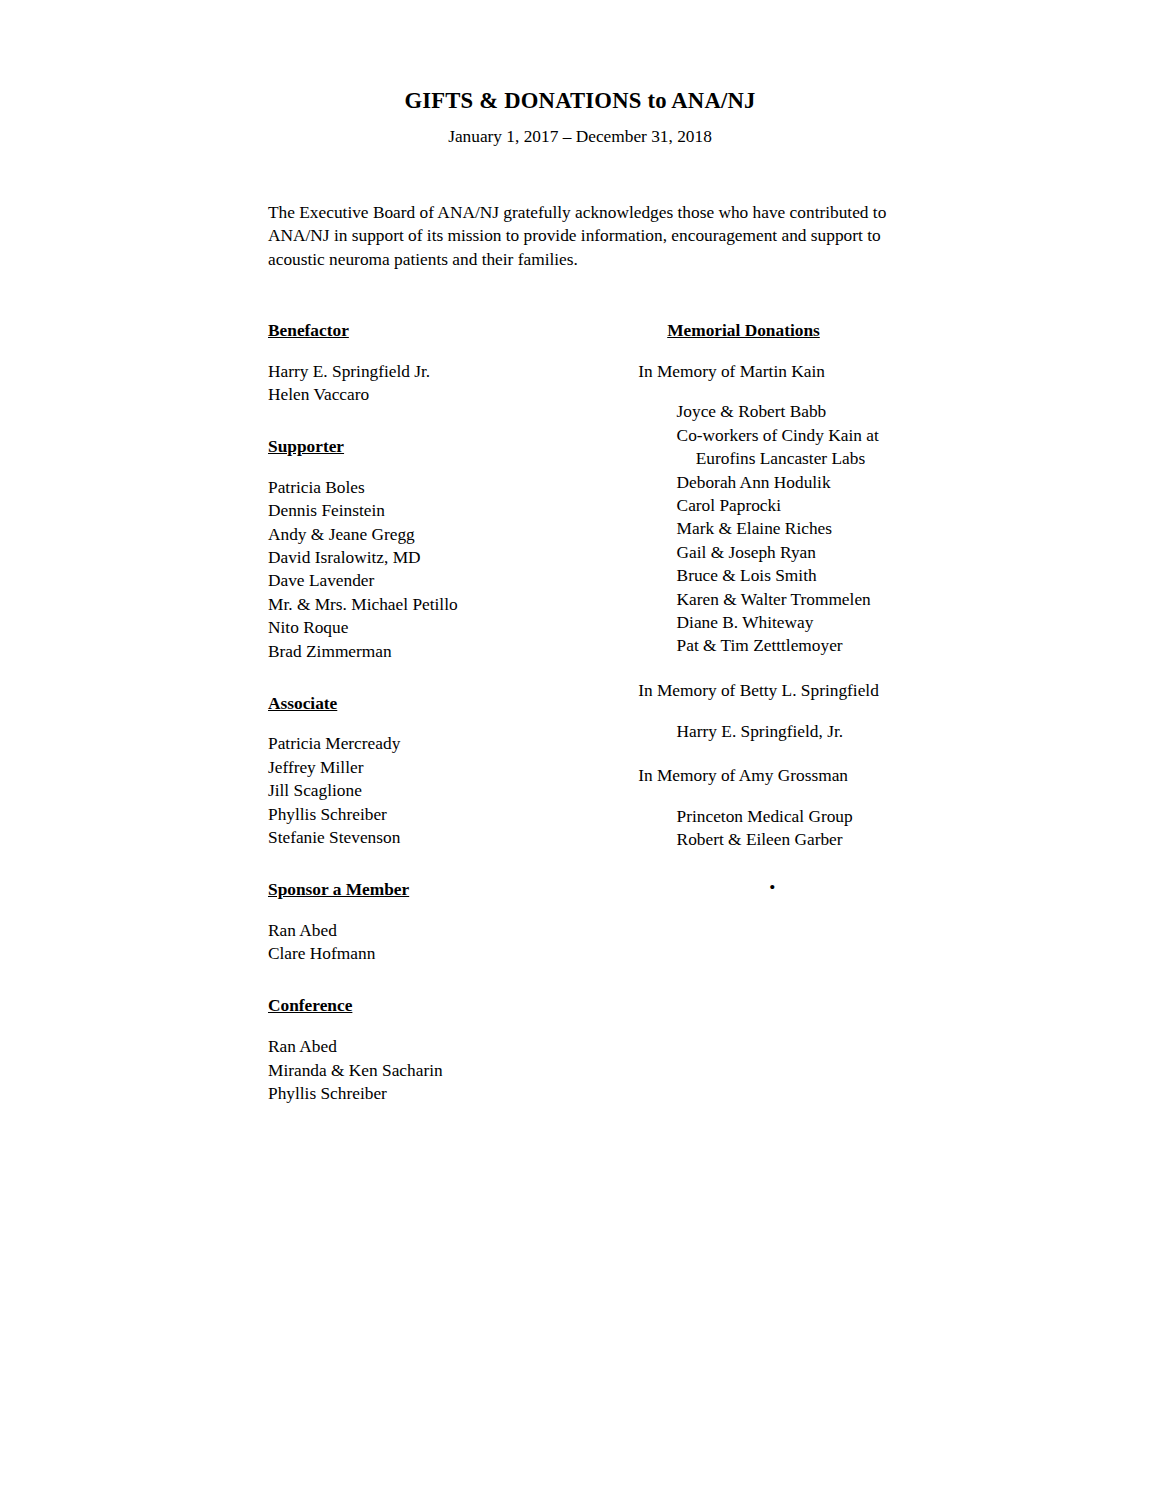GIFTS & DONATIONS to ANA/NJ
January 1, 2017 – December 31, 2018
The Executive Board of ANA/NJ gratefully acknowledges those who have contributed to ANA/NJ in support of its mission to provide information, encouragement and support to acoustic neuroma patients and their families.
Benefactor
Harry E. Springfield Jr.
Helen Vaccaro
Supporter
Patricia Boles
Dennis Feinstein
Andy & Jeane Gregg
David Isralowitz, MD
Dave Lavender
Mr. & Mrs. Michael Petillo
Nito Roque
Brad Zimmerman
Associate
Patricia Mercready
Jeffrey Miller
Jill Scaglione
Phyllis Schreiber
Stefanie Stevenson
Sponsor a Member
Ran Abed
Clare Hofmann
Conference
Ran Abed
Miranda & Ken Sacharin
Phyllis Schreiber
Memorial Donations
In Memory of Martin Kain
Joyce & Robert Babb
Co-workers of Cindy Kain at
Eurofins Lancaster Labs
Deborah Ann Hodulik
Carol Paprocki
Mark & Elaine Riches
Gail & Joseph Ryan
Bruce & Lois Smith
Karen & Walter Trommelen
Diane B. Whiteway
Pat & Tim Zetttlemoyer
In Memory of Betty L. Springfield
Harry E. Springfield, Jr.
In Memory of Amy Grossman
Princeton Medical Group
Robert & Eileen Garber
•